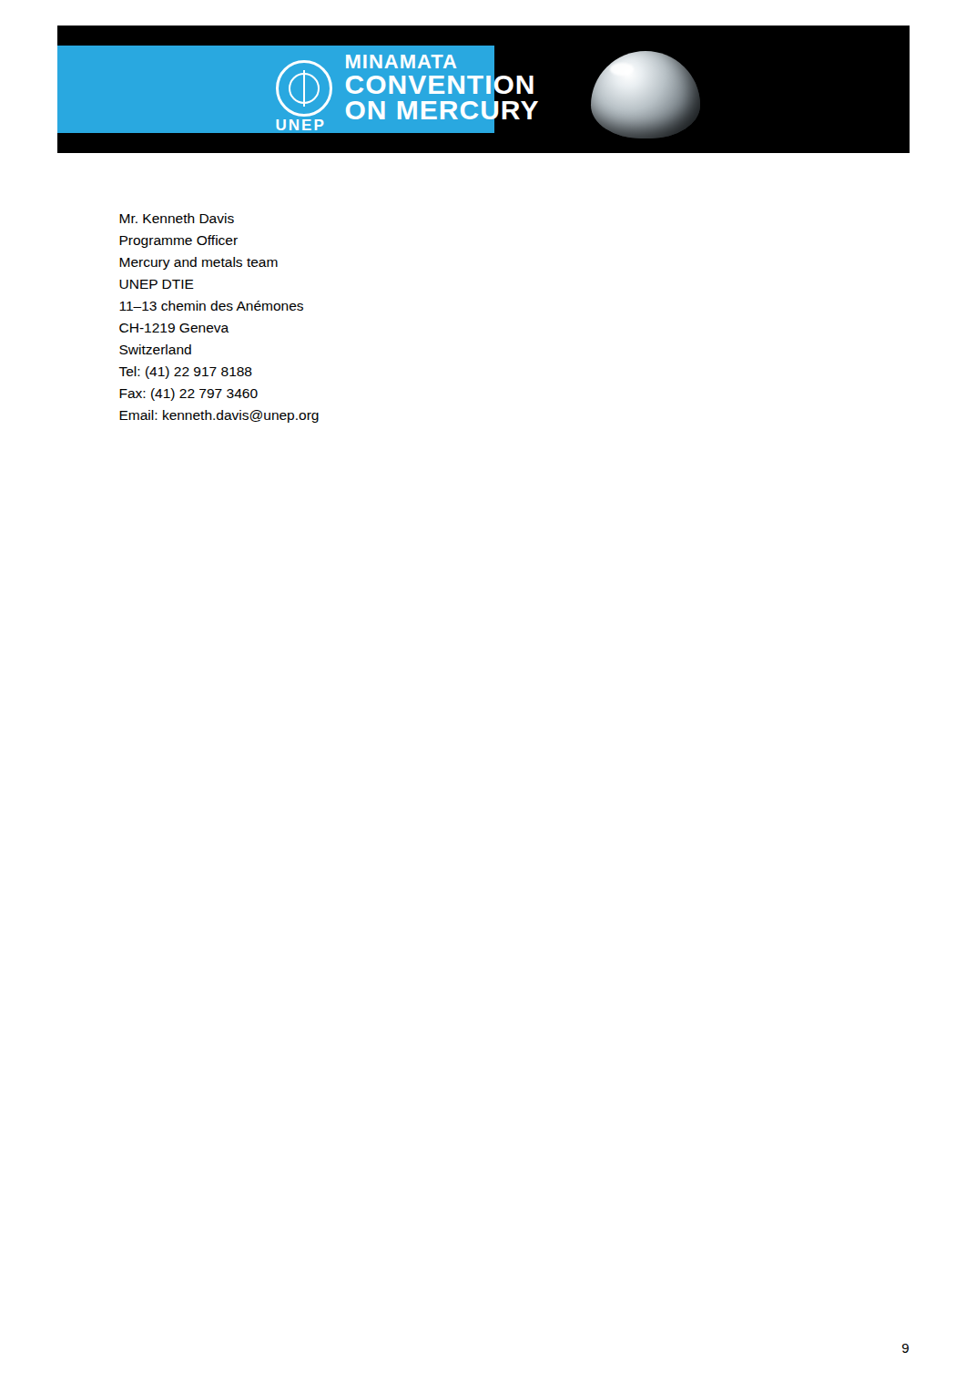MINAMATA CONVENTION ON MERCURY
UNEP
Mr. Kenneth Davis
Programme Officer
Mercury and metals team
UNEP DTIE
11–13 chemin des Anémones
CH-1219 Geneva
Switzerland
Tel: (41) 22 917 8188
Fax: (41) 22 797 3460
Email: kenneth.davis@unep.org
9